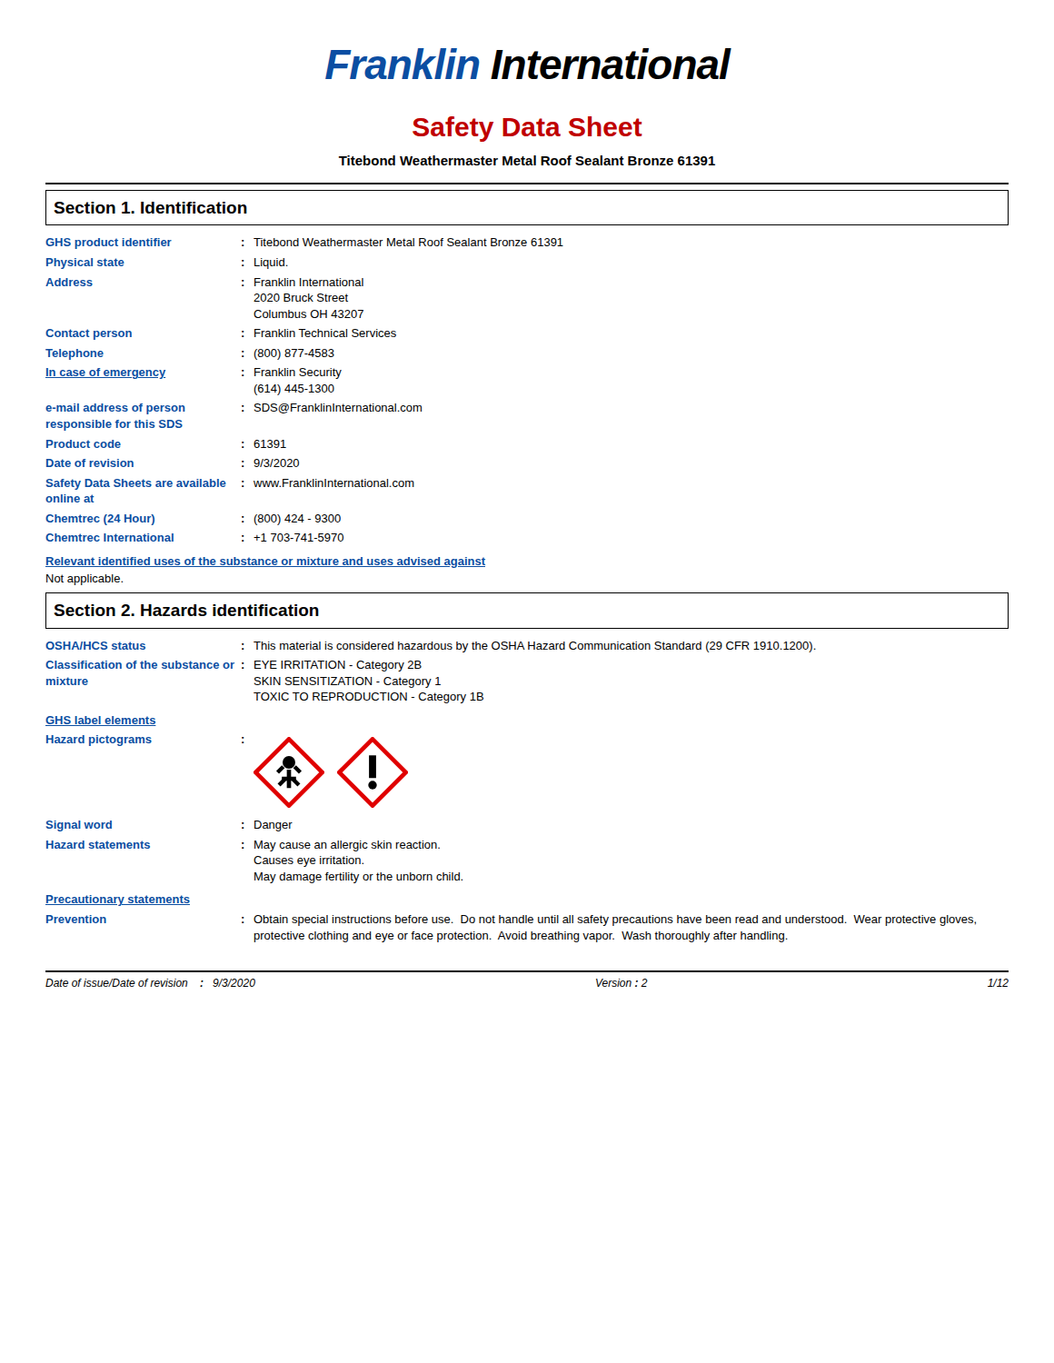Franklin International
Safety Data Sheet
Titebond Weathermaster Metal Roof Sealant Bronze 61391
Section 1. Identification
| GHS product identifier | : | Titebond Weathermaster Metal Roof Sealant Bronze 61391 |
| Physical state | : | Liquid. |
| Address | : | Franklin International 2020 Bruck Street Columbus OH 43207 |
| Contact person | : | Franklin Technical Services |
| Telephone | : | (800) 877-4583 |
| In case of emergency | : | Franklin Security (614) 445-1300 |
| e-mail address of person responsible for this SDS | : | SDS@FranklinInternational.com |
| Product code | : | 61391 |
| Date of revision | : | 9/3/2020 |
| Safety Data Sheets are available online at | : | www.FranklinInternational.com |
| Chemtrec (24 Hour) | : | (800) 424 - 9300 |
| Chemtrec International | : | +1 703-741-5970 |
Relevant identified uses of the substance or mixture and uses advised against
Not applicable.
Section 2. Hazards identification
| OSHA/HCS status | : | This material is considered hazardous by the OSHA Hazard Communication Standard (29 CFR 1910.1200). |
| Classification of the substance or mixture | : | EYE IRRITATION - Category 2B SKIN SENSITIZATION - Category 1 TOXIC TO REPRODUCTION - Category 1B |
GHS label elements
| Hazard pictograms | : | |
| Signal word | : | Danger |
| Hazard statements | : | May cause an allergic skin reaction. Causes eye irritation. May damage fertility or the unborn child. |
Precautionary statements
| Prevention | : | Obtain special instructions before use. Do not handle until all safety precautions have been read and understood. Wear protective gloves, protective clothing and eye or face protection. Avoid breathing vapor. Wash thoroughly after handling. |
Date of issue/Date of revision : 9/3/2020
Version : 2
1/12